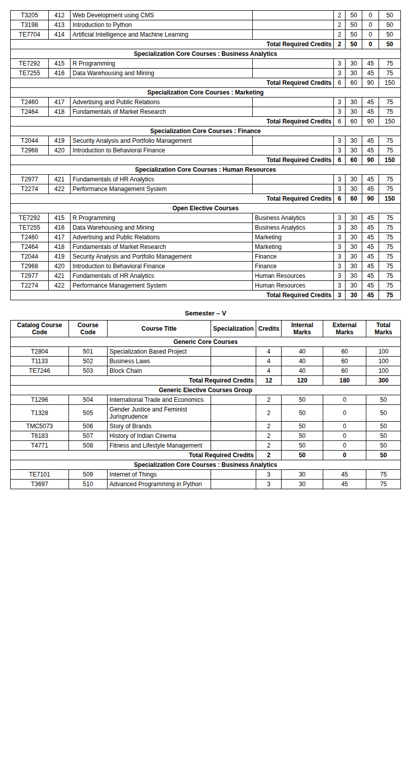| T3205 | 412 | Web Development using CMS | | 2 | 50 | 0 | 50 |
| T3198 | 413 | Introduction to Python | | 2 | 50 | 0 | 50 |
| TE7704 | 414 | Artificial Intelligence and Machine Learning | | 2 | 50 | 0 | 50 |
| Total Required Credits | 2 | 50 | 0 | 50 |
| Specialization Core Courses : Business Analytics |
| TE7292 | 415 | R Programming | | 3 | 30 | 45 | 75 |
| TE7255 | 416 | Data Warehousing and Mining | | 3 | 30 | 45 | 75 |
| Total Required Credits | 6 | 60 | 90 | 150 |
| Specialization Core Courses : Marketing |
| T2460 | 417 | Advertising and Public Relations | | 3 | 30 | 45 | 75 |
| T2464 | 418 | Fundamentals of Market Research | | 3 | 30 | 45 | 75 |
| Total Required Credits | 6 | 60 | 90 | 150 |
| Specialization Core Courses : Finance |
| T2044 | 419 | Security Analysis and Portfolio Management | | 3 | 30 | 45 | 75 |
| T2968 | 420 | Introduction to Behavioral Finance | | 3 | 30 | 45 | 75 |
| Total Required Credits | 6 | 60 | 90 | 150 |
| Specialization Core Courses : Human Resources |
| T2977 | 421 | Fundamentals of HR Analytics | | 3 | 30 | 45 | 75 |
| T2274 | 422 | Performance Management System | | 3 | 30 | 45 | 75 |
| Total Required Credits | 6 | 60 | 90 | 150 |
| Open Elective Courses |
| TE7292 | 415 | R Programming | Business Analytics | 3 | 30 | 45 | 75 |
| TE7255 | 416 | Data Warehousing and Mining | Business Analytics | 3 | 30 | 45 | 75 |
| T2460 | 417 | Advertising and Public Relations | Marketing | 3 | 30 | 45 | 75 |
| T2464 | 418 | Fundamentals of Market Research | Marketing | 3 | 30 | 45 | 75 |
| T2044 | 419 | Security Analysis and Portfolio Management | Finance | 3 | 30 | 45 | 75 |
| T2968 | 420 | Introduction to Behavioral Finance | Finance | 3 | 30 | 45 | 75 |
| T2977 | 421 | Fundamentals of HR Analytics | Human Resources | 3 | 30 | 45 | 75 |
| T2274 | 422 | Performance Management System | Human Resources | 3 | 30 | 45 | 75 |
| Total Required Credits | 3 | 30 | 45 | 75 |
Semester – V
| Catalog Course Code | Course Code | Course Title | Specialization | Credits | Internal Marks | External Marks | Total Marks |
| --- | --- | --- | --- | --- | --- | --- | --- |
| Generic Core Courses |
| T2804 | 501 | Specialization Based Project | | 4 | 40 | 60 | 100 |
| T1133 | 502 | Business Laws | | 4 | 40 | 60 | 100 |
| TE7246 | 503 | Block Chain | | 4 | 40 | 60 | 100 |
| Total Required Credits | 12 | 120 | 180 | 300 |
| Generic Elective Courses Group |
| T1296 | 504 | International Trade and Economics | | 2 | 50 | 0 | 50 |
| T1328 | 505 | Gender Justice and Feminist Jurisprudence | | 2 | 50 | 0 | 50 |
| TMC5073 | 506 | Story of Brands | | 2 | 50 | 0 | 50 |
| T6183 | 507 | History of Indian Cinema | | 2 | 50 | 0 | 50 |
| T4771 | 508 | Fitness and Lifestyle Management | | 2 | 50 | 0 | 50 |
| Total Required Credits | 2 | 50 | 0 | 50 |
| Specialization Core Courses : Business Analytics |
| TE7101 | 509 | Internet of Things | | 3 | 30 | 45 | 75 |
| T3697 | 510 | Advanced Programming in Python | | 3 | 30 | 45 | 75 |